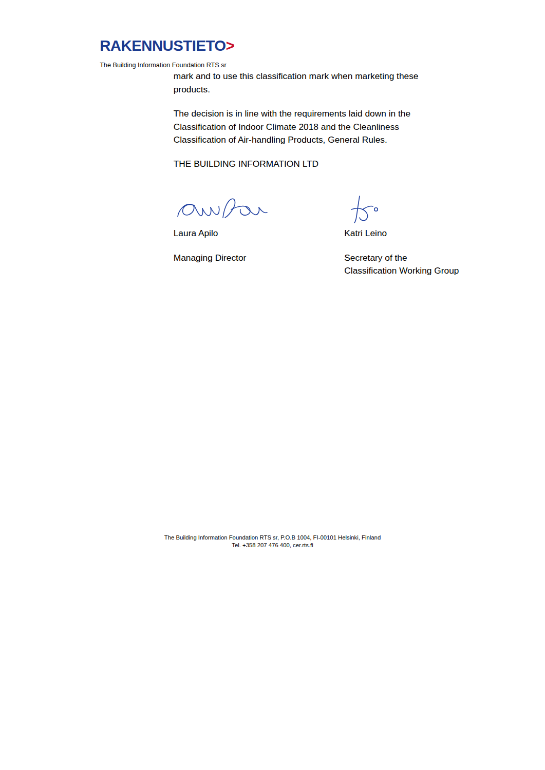RAKENNUSTIETO>
The Building Information Foundation RTS sr
mark and to use this classification mark when marketing these products.
The decision is in line with the requirements laid down in the Classification of Indoor Climate 2018 and the Cleanliness Classification of Air-handling Products, General Rules.
THE BUILDING INFORMATION LTD
Laura Apilo
Managing Director
Katri Leino
Secretary of the Classification Working Group
The Building Information Foundation RTS sr, P.O.B 1004, FI-00101 Helsinki, Finland
Tel. +358 207 476 400, cer.rts.fi